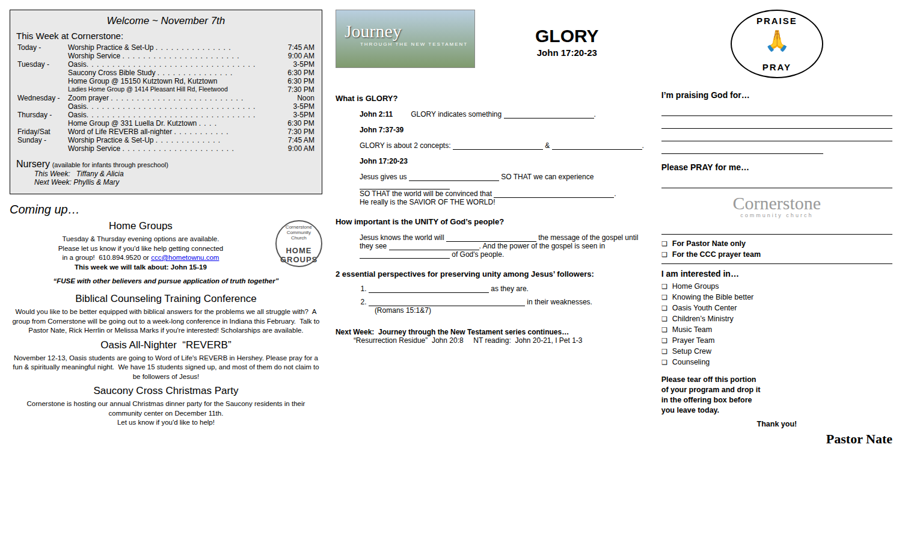Welcome ~ November 7th
This Week at Cornerstone:
| Today - | Worship Practice & Set-Up . . . . . . . . . . . . . . . | 7:45 AM |
| | Worship Service . . . . . . . . . . . . . . . . . . . . . . . | 9:00 AM |
| Tuesday - | Oasis . . . . . . . . . . . . . . . . . . . . . . . . . . . . . . . . . | 3-5PM |
| | Saucony Cross Bible Study . . . . . . . . . . . . . . . | 6:30 PM |
| | Home Group @ 15150 Kutztown Rd, Kutztown | 6:30 PM |
| | Ladies Home Group @ 1414 Pleasant Hill Rd, Fleetwood | 7:30 PM |
| Wednesday - | Zoom prayer . . . . . . . . . . . . . . . . . . . . . . . . . . | Noon |
| | Oasis . . . . . . . . . . . . . . . . . . . . . . . . . . . . . . . . . | 3-5PM |
| Thursday - | Oasis . . . . . . . . . . . . . . . . . . . . . . . . . . . . . . . . . | 3-5PM |
| | Home Group @ 331 Luella Dr. Kutztown . . . . | 6:30 PM |
| Friday/Sat | Word of Life REVERB all-nighter . . . . . . . . . . . | 7:30 PM |
| Sunday - | Worship Practice & Set-Up . . . . . . . . . . . . . | 7:45 AM |
| | Worship Service . . . . . . . . . . . . . . . . . . . . . . | 9:00 AM |
Nursery (available for infants through preschool)
This Week: Tiffany & Alicia
Next Week: Phyllis & Mary
Coming up…
Cornerstone Community Church HOME
GROUPS
Home Groups
Tuesday & Thursday evening options are available.
Please let us know if you'd like help getting connected
in a group! 610.894.9520 or ccc@hometownu.com
This week we will talk about: John 15-19
“FUSE with other believers and pursue application of truth together”
Biblical Counseling Training Conference
Would you like to be better equipped with biblical answers for the problems we all struggle with? A group from Cornerstone will be going out to a week-long conference in Indiana this February. Talk to Pastor Nate, Rick Herrlin or Melissa Marks if you're interested! Scholarships are available.
Oasis All-Nighter “REVERB”
November 12-13, Oasis students are going to Word of Life's REVERB in Hershey. Please pray for a fun & spiritually meaningful night. We have 15 students signed up, and most of them do not claim to be followers of Jesus!
Saucony Cross Christmas Party
Cornerstone is hosting our annual Christmas dinner party for the Saucony residents in their community center on December 11th.
Let us know if you'd like to help!
Journey THROUGH THE NEW TESTAMENT
GLORY
John 17:20-23
What is GLORY?
John 2:11 GLORY indicates something .
John 7:37-39
GLORY is about 2 concepts: & .
John 17:20-23
Jesus gives us SO THAT we can experience
SO THAT the world will be convinced that .
He really is the SAVIOR OF THE WORLD!
How important is the UNITY of God’s people?
Jesus knows the world will the message of the gospel until they see . And the power of the gospel is seen in of God's people.
2 essential perspectives for preserving unity among Jesus’ followers:
as they are.
in their weaknesses.
(Romans 15:1&7)
Next Week: Journey through the New Testament series continues…
“Resurrection Residue” John 20:8 NT reading: John 20-21, I Pet 1-3
PRAISE 🙏 PRAY
I’m praising God for…
Please PRAY for me…
Cornerstone
community church
For Pastor Nate only
For the CCC prayer team
I am interested in…
Home Groups
Knowing the Bible better
Oasis Youth Center
Children’s Ministry
Music Team
Prayer Team
Setup Crew
Counseling
Please tear off this portion
of your program and drop it
in the offering box before
you leave today.
Thank you!
Pastor Nate